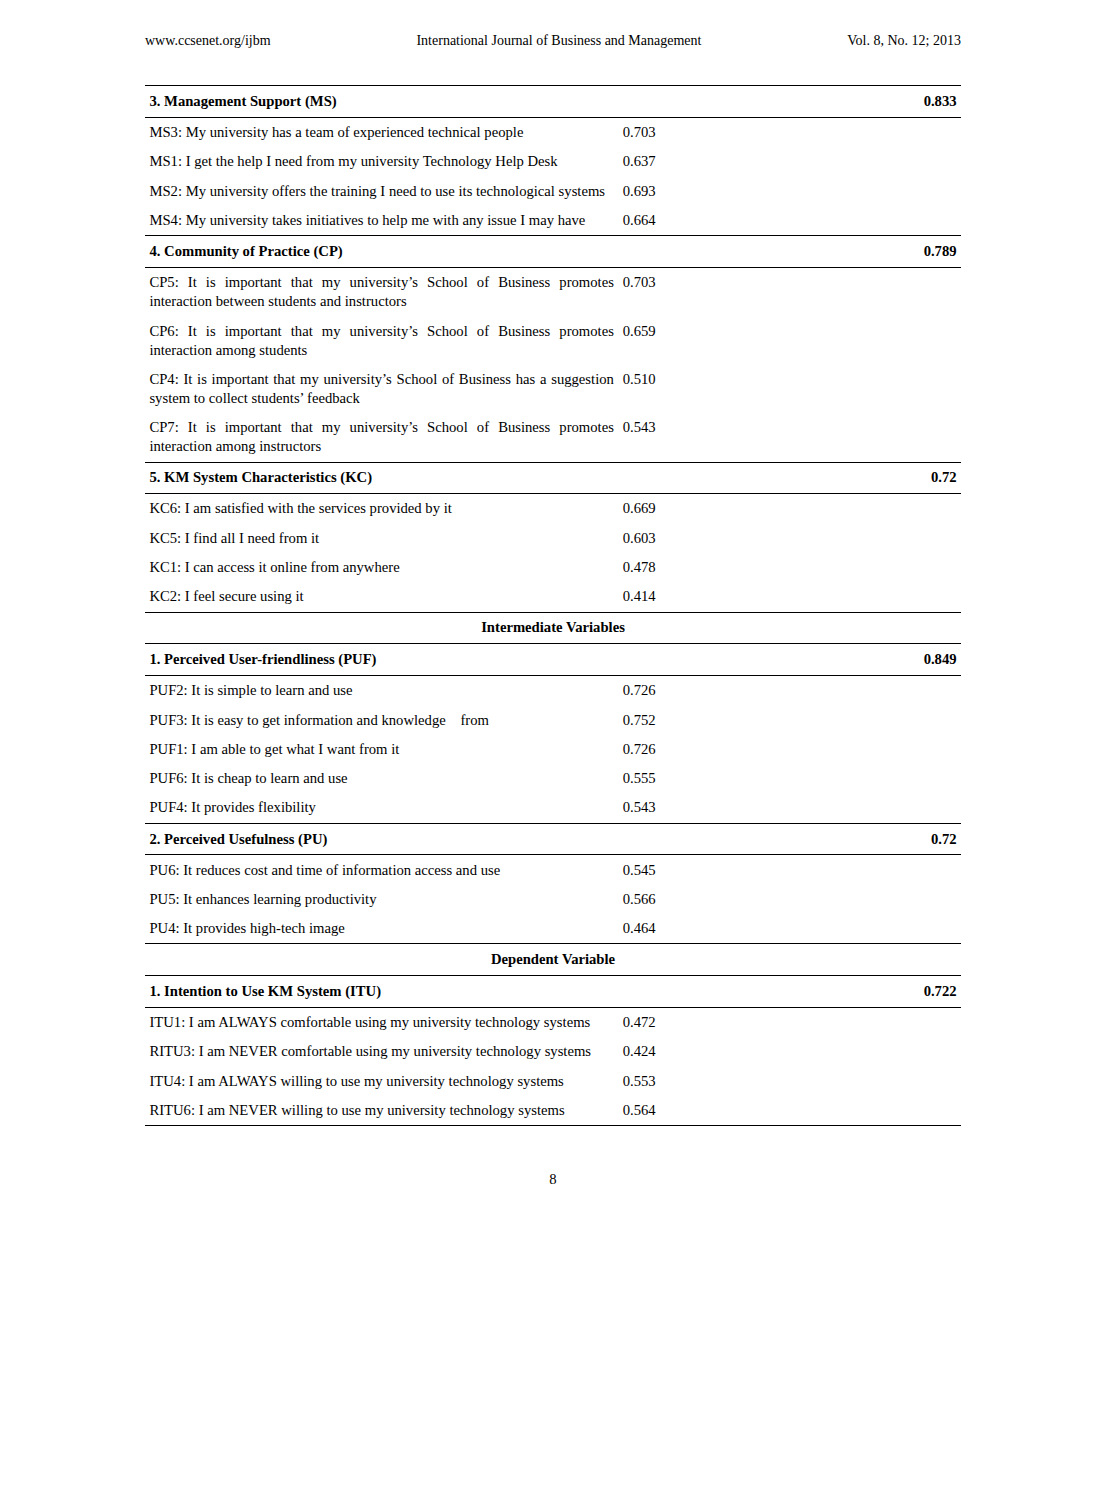www.ccsenet.org/ijbm
International Journal of Business and Management
Vol. 8, No. 12; 2013
| 3. Management Support (MS) | | 0.833 |
| MS3: My university has a team of experienced technical people | 0.703 | |
| MS1: I get the help I need from my university Technology Help Desk | 0.637 | |
| MS2: My university offers the training I need to use its technological systems | 0.693 | |
| MS4: My university takes initiatives to help me with any issue I may have | 0.664 | |
| 4. Community of Practice (CP) | | 0.789 |
| CP5: It is important that my university’s School of Business promotes interaction between students and instructors | 0.703 | |
| CP6: It is important that my university’s School of Business promotes interaction among students | 0.659 | |
| CP4: It is important that my university’s School of Business has a suggestion system to collect students’ feedback | 0.510 | |
| CP7: It is important that my university’s School of Business promotes interaction among instructors | 0.543 | |
| 5. KM System Characteristics (KC) | | 0.72 |
| KC6: I am satisfied with the services provided by it | 0.669 | |
| KC5: I find all I need from it | 0.603 | |
| KC1: I can access it online from anywhere | 0.478 | |
| KC2: I feel secure using it | 0.414 | |
| Intermediate Variables |
| 1. Perceived User-friendliness (PUF) | | 0.849 |
| PUF2: It is simple to learn and use | 0.726 | |
| PUF3: It is easy to get information and knowledge from | 0.752 | |
| PUF1: I am able to get what I want from it | 0.726 | |
| PUF6: It is cheap to learn and use | 0.555 | |
| PUF4: It provides flexibility | 0.543 | |
| 2. Perceived Usefulness (PU) | | 0.72 |
| PU6: It reduces cost and time of information access and use | 0.545 | |
| PU5: It enhances learning productivity | 0.566 | |
| PU4: It provides high-tech image | 0.464 | |
| Dependent Variable |
| 1. Intention to Use KM System (ITU) | | 0.722 |
| ITU1: I am ALWAYS comfortable using my university technology systems | 0.472 | |
| RITU3: I am NEVER comfortable using my university technology systems | 0.424 | |
| ITU4: I am ALWAYS willing to use my university technology systems | 0.553 | |
| RITU6: I am NEVER willing to use my university technology systems | 0.564 | |
8